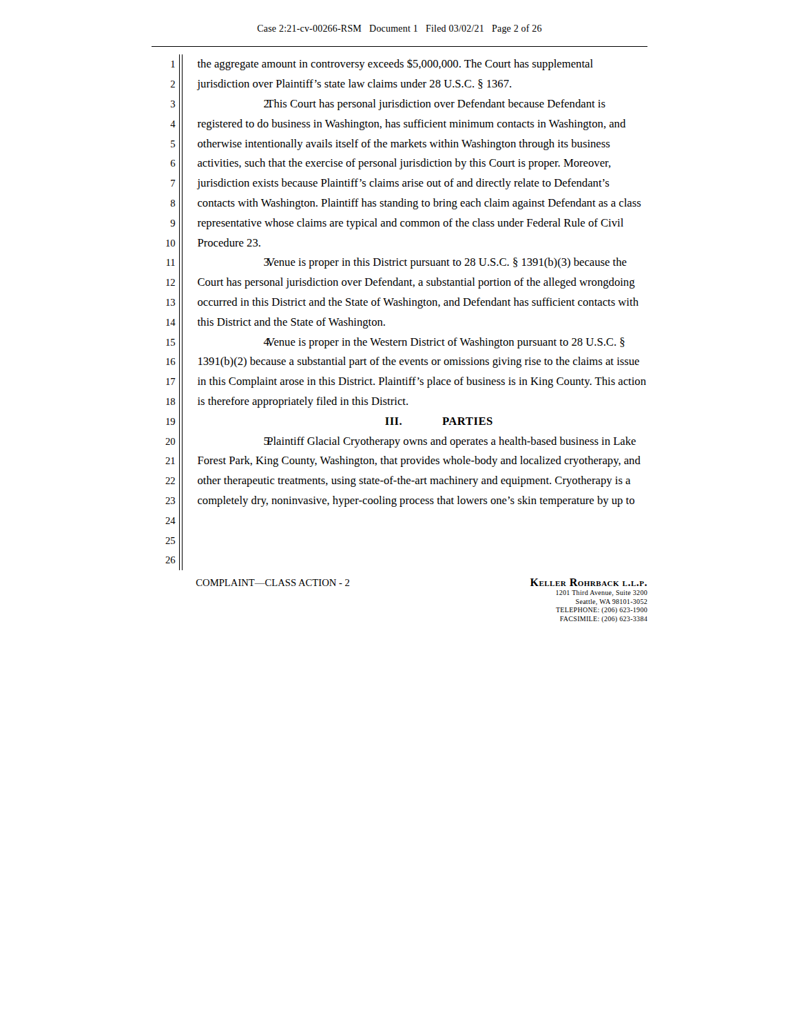Case 2:21-cv-00266-RSM Document 1 Filed 03/02/21 Page 2 of 26
1 2 3 4 5 6 7 8 9 10 11 12 13 14 15 16 17 18 19 20 21 22 23 24 25 26
the aggregate amount in controversy exceeds $5,000,000. The Court has supplemental jurisdiction over Plaintiff’s state law claims under 28 U.S.C. § 1367.
2. This Court has personal jurisdiction over Defendant because Defendant is registered to do business in Washington, has sufficient minimum contacts in Washington, and otherwise intentionally avails itself of the markets within Washington through its business activities, such that the exercise of personal jurisdiction by this Court is proper. Moreover, jurisdiction exists because Plaintiff’s claims arise out of and directly relate to Defendant’s contacts with Washington. Plaintiff has standing to bring each claim against Defendant as a class representative whose claims are typical and common of the class under Federal Rule of Civil Procedure 23.
3. Venue is proper in this District pursuant to 28 U.S.C. § 1391(b)(3) because the Court has personal jurisdiction over Defendant, a substantial portion of the alleged wrongdoing occurred in this District and the State of Washington, and Defendant has sufficient contacts with this District and the State of Washington.
4. Venue is proper in the Western District of Washington pursuant to 28 U.S.C. § 1391(b)(2) because a substantial part of the events or omissions giving rise to the claims at issue in this Complaint arose in this District. Plaintiff’s place of business is in King County. This action is therefore appropriately filed in this District.
III. PARTIES
5. Plaintiff Glacial Cryotherapy owns and operates a health-based business in Lake Forest Park, King County, Washington, that provides whole-body and localized cryotherapy, and other therapeutic treatments, using state-of-the-art machinery and equipment. Cryotherapy is a completely dry, noninvasive, hyper-cooling process that lowers one’s skin temperature by up to
COMPLAINT—CLASS ACTION - 2
Keller Rohrback l.l.p.
1201 Third Avenue, Suite 3200
Seattle, WA 98101-3052
TELEPHONE: (206) 623-1900
FACSIMILE: (206) 623-3384